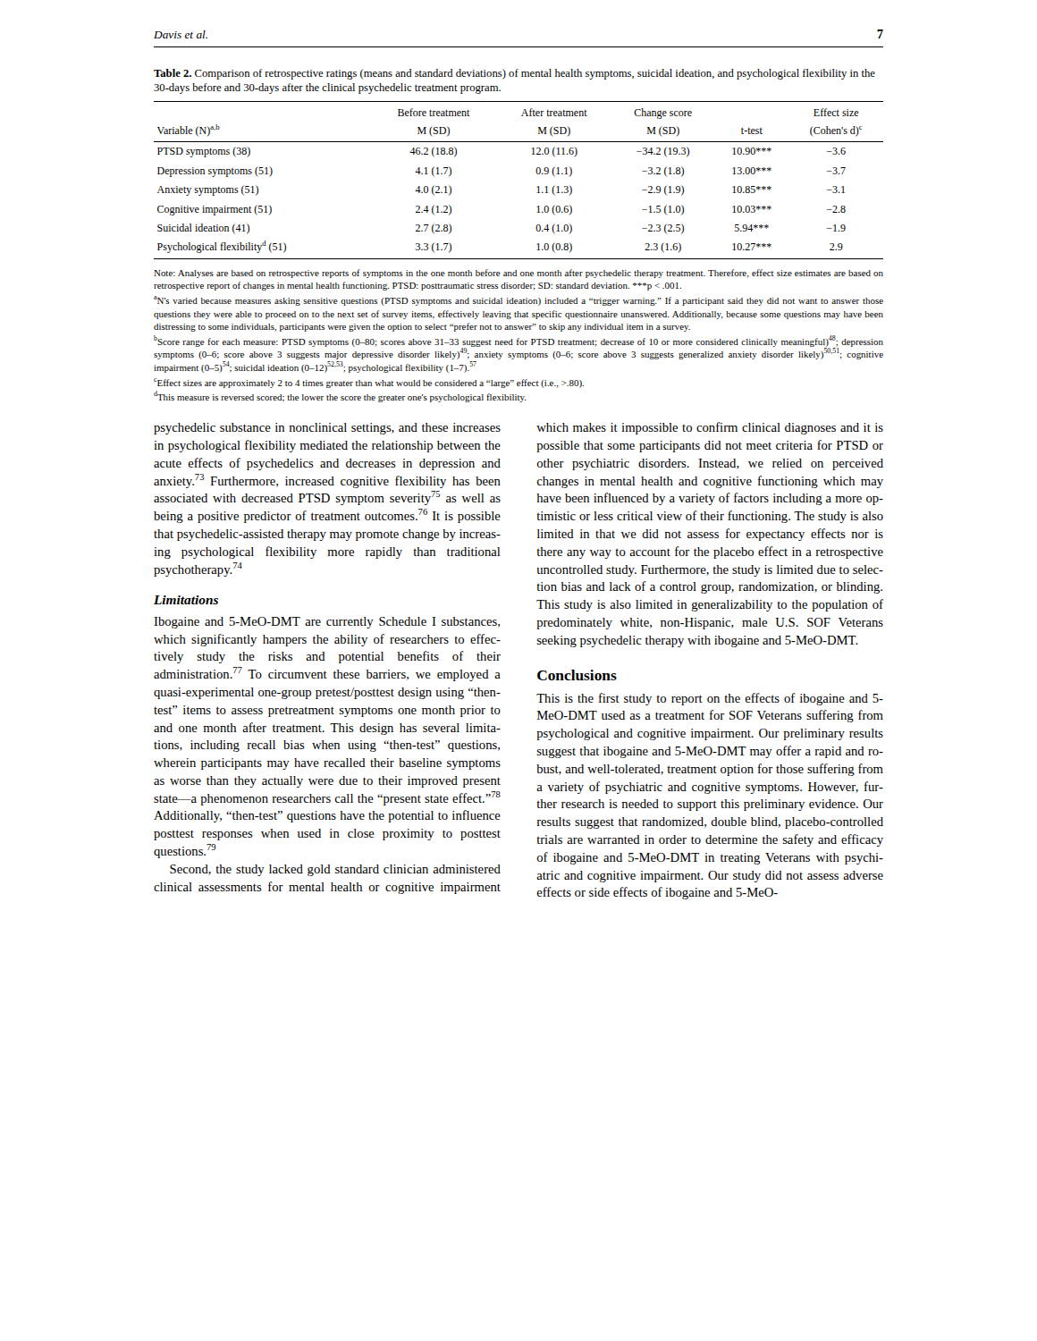Davis et al. 7
Table 2. Comparison of retrospective ratings (means and standard deviations) of mental health symptoms, suicidal ideation, and psychological flexibility in the 30-days before and 30-days after the clinical psychedelic treatment program.
| | Before treatment | After treatment | Change score | | Effect size |
| --- | --- | --- | --- | --- | --- |
| Variable (N) a,b | M (SD) | M (SD) | M (SD) | t-test | (Cohen's d) c |
| PTSD symptoms (38) | 46.2 (18.8) | 12.0 (11.6) | −34.2 (19.3) | 10.90*** | −3.6 |
| Depression symptoms (51) | 4.1 (1.7) | 0.9 (1.1) | −3.2 (1.8) | 13.00*** | −3.7 |
| Anxiety symptoms (51) | 4.0 (2.1) | 1.1 (1.3) | −2.9 (1.9) | 10.85*** | −3.1 |
| Cognitive impairment (51) | 2.4 (1.2) | 1.0 (0.6) | −1.5 (1.0) | 10.03*** | −2.8 |
| Suicidal ideation (41) | 2.7 (2.8) | 0.4 (1.0) | −2.3 (2.5) | 5.94*** | −1.9 |
| Psychological flexibility d (51) | 3.3 (1.7) | 1.0 (0.8) | 2.3 (1.6) | 10.27*** | 2.9 |
Note: Analyses are based on retrospective reports of symptoms in the one month before and one month after psychedelic therapy treatment. Therefore, effect size estimates are based on retrospective report of changes in mental health functioning. PTSD: posttraumatic stress disorder; SD: standard deviation. ***p < .001.
aN's varied because measures asking sensitive questions (PTSD symptoms and suicidal ideation) included a “trigger warning.” If a participant said they did not want to answer those questions they were able to proceed on to the next set of survey items, effectively leaving that specific questionnaire unanswered. Additionally, because some questions may have been distressing to some individuals, participants were given the option to select “prefer not to answer” to skip any individual item in a survey.
bScore range for each measure: PTSD symptoms (0–80; scores above 31–33 suggest need for PTSD treatment; decrease of 10 or more considered clinically meaningful)48; depression symptoms (0–6; score above 3 suggests major depressive disorder likely)49; anxiety symptoms (0–6; score above 3 suggests generalized anxiety disorder likely)50,51; cognitive impairment (0–5)54; suicidal ideation (0–12)52,53; psychological flexibility (1–7).57
cEffect sizes are approximately 2 to 4 times greater than what would be considered a “large” effect (i.e., >.80).
dThis measure is reversed scored; the lower the score the greater one's psychological flexibility.
psychedelic substance in nonclinical settings, and these increases in psychological flexibility mediated the relationship between the acute effects of psychedelics and decreases in depression and anxiety.73 Furthermore, increased cognitive flexibility has been associated with decreased PTSD symptom severity75 as well as being a positive predictor of treatment outcomes.76 It is possible that psychedelic-assisted therapy may promote change by increasing psychological flexibility more rapidly than traditional psychotherapy.74
Limitations
Ibogaine and 5-MeO-DMT are currently Schedule I substances, which significantly hampers the ability of researchers to effectively study the risks and potential benefits of their administration.77 To circumvent these barriers, we employed a quasi-experimental one-group pretest/posttest design using “then-test” items to assess pretreatment symptoms one month prior to and one month after treatment. This design has several limitations, including recall bias when using “then-test” questions, wherein participants may have recalled their baseline symptoms as worse than they actually were due to their improved present state—a phenomenon researchers call the “present state effect.”78 Additionally, “then-test” questions have the potential to influence posttest responses when used in close proximity to posttest questions.79
Second, the study lacked gold standard clinician administered clinical assessments for mental health or cognitive impairment which makes it impossible to confirm clinical diagnoses and it is possible that some participants did not meet criteria for PTSD or other psychiatric disorders. Instead, we relied on perceived changes in mental health and cognitive functioning which may have been influenced by a variety of factors including a more optimistic or less critical view of their functioning. The study is also limited in that we did not assess for expectancy effects nor is there any way to account for the placebo effect in a retrospective uncontrolled study. Furthermore, the study is limited due to selection bias and lack of a control group, randomization, or blinding. This study is also limited in generalizability to the population of predominately white, non-Hispanic, male U.S. SOF Veterans seeking psychedelic therapy with ibogaine and 5-MeO-DMT.
Conclusions
This is the first study to report on the effects of ibogaine and 5-MeO-DMT used as a treatment for SOF Veterans suffering from psychological and cognitive impairment. Our preliminary results suggest that ibogaine and 5-MeO-DMT may offer a rapid and robust, and well-tolerated, treatment option for those suffering from a variety of psychiatric and cognitive symptoms. However, further research is needed to support this preliminary evidence. Our results suggest that randomized, double blind, placebo-controlled trials are warranted in order to determine the safety and efficacy of ibogaine and 5-MeO-DMT in treating Veterans with psychiatric and cognitive impairment. Our study did not assess adverse effects or side effects of ibogaine and 5-MeO-